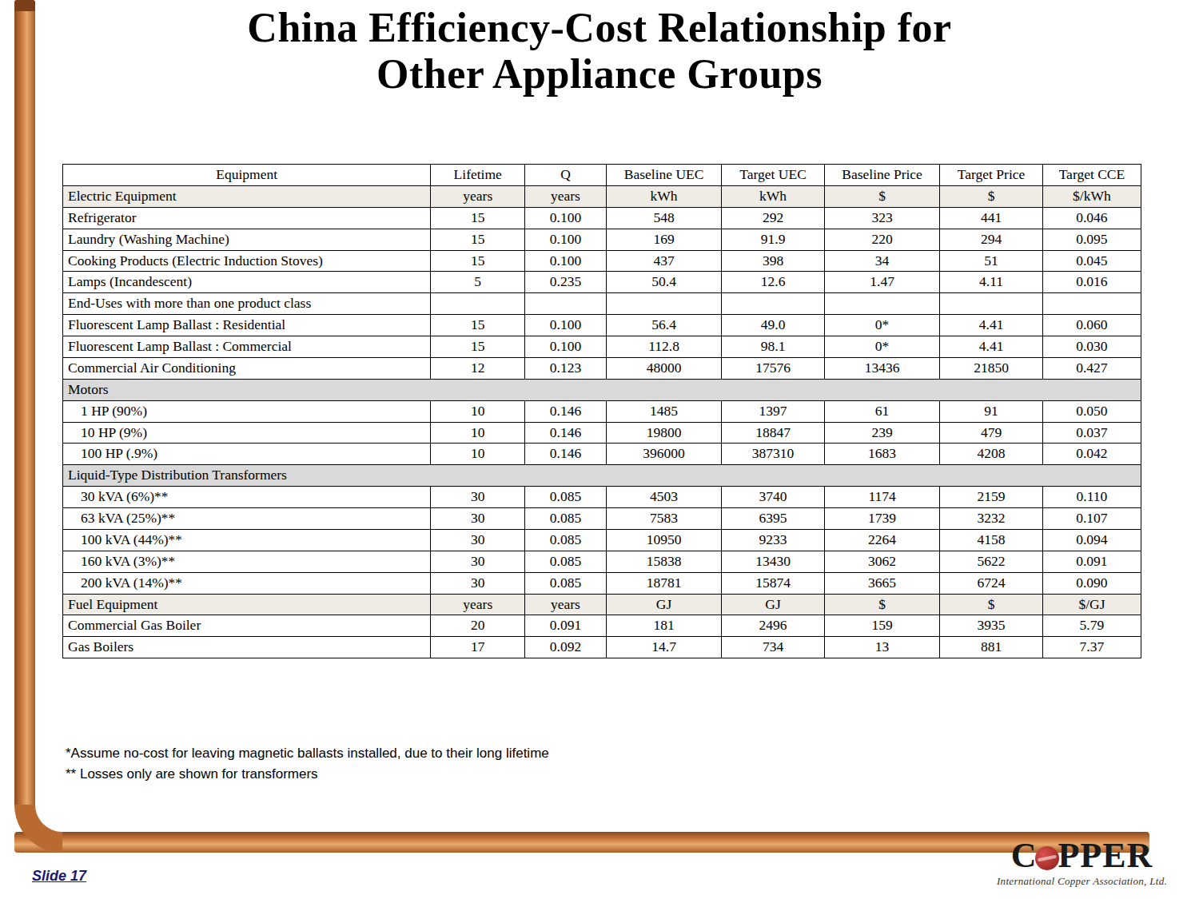China Efficiency-Cost Relationship for
Other Appliance Groups
| Equipment | Lifetime | Q | Baseline UEC | Target UEC | Baseline Price | Target Price | Target CCE |
| --- | --- | --- | --- | --- | --- | --- | --- |
| Electric Equipment | years | years | kWh | kWh | $ | $ | $/kWh |
| Refrigerator | 15 | 0.100 | 548 | 292 | 323 | 441 | 0.046 |
| Laundry (Washing Machine) | 15 | 0.100 | 169 | 91.9 | 220 | 294 | 0.095 |
| Cooking Products (Electric Induction Stoves) | 15 | 0.100 | 437 | 398 | 34 | 51 | 0.045 |
| Lamps (Incandescent) | 5 | 0.235 | 50.4 | 12.6 | 1.47 | 4.11 | 0.016 |
| End-Uses with more than one product class | | | | | | | |
| Fluorescent Lamp Ballast : Residential | 15 | 0.100 | 56.4 | 49.0 | 0* | 4.41 | 0.060 |
| Fluorescent Lamp Ballast : Commercial | 15 | 0.100 | 112.8 | 98.1 | 0* | 4.41 | 0.030 |
| Commercial Air Conditioning | 12 | 0.123 | 48000 | 17576 | 13436 | 21850 | 0.427 |
| Motors |
| 1 HP (90%) | 10 | 0.146 | 1485 | 1397 | 61 | 91 | 0.050 |
| 10 HP (9%) | 10 | 0.146 | 19800 | 18847 | 239 | 479 | 0.037 |
| 100 HP (.9%) | 10 | 0.146 | 396000 | 387310 | 1683 | 4208 | 0.042 |
| Liquid-Type Distribution Transformers |
| 30 kVA (6%)** | 30 | 0.085 | 4503 | 3740 | 1174 | 2159 | 0.110 |
| 63 kVA (25%)** | 30 | 0.085 | 7583 | 6395 | 1739 | 3232 | 0.107 |
| 100 kVA (44%)** | 30 | 0.085 | 10950 | 9233 | 2264 | 4158 | 0.094 |
| 160 kVA (3%)** | 30 | 0.085 | 15838 | 13430 | 3062 | 5622 | 0.091 |
| 200 kVA (14%)** | 30 | 0.085 | 18781 | 15874 | 3665 | 6724 | 0.090 |
| Fuel Equipment | years | years | GJ | GJ | $ | $ | $/GJ |
| Commercial Gas Boiler | 20 | 0.091 | 181 | 2496 | 159 | 3935 | 5.79 |
| Gas Boilers | 17 | 0.092 | 14.7 | 734 | 13 | 881 | 7.37 |
*Assume no-cost for leaving magnetic ballasts installed, due to their long lifetime
** Losses only are shown for transformers
Slide 17
C PPER
International Copper Association, Ltd.